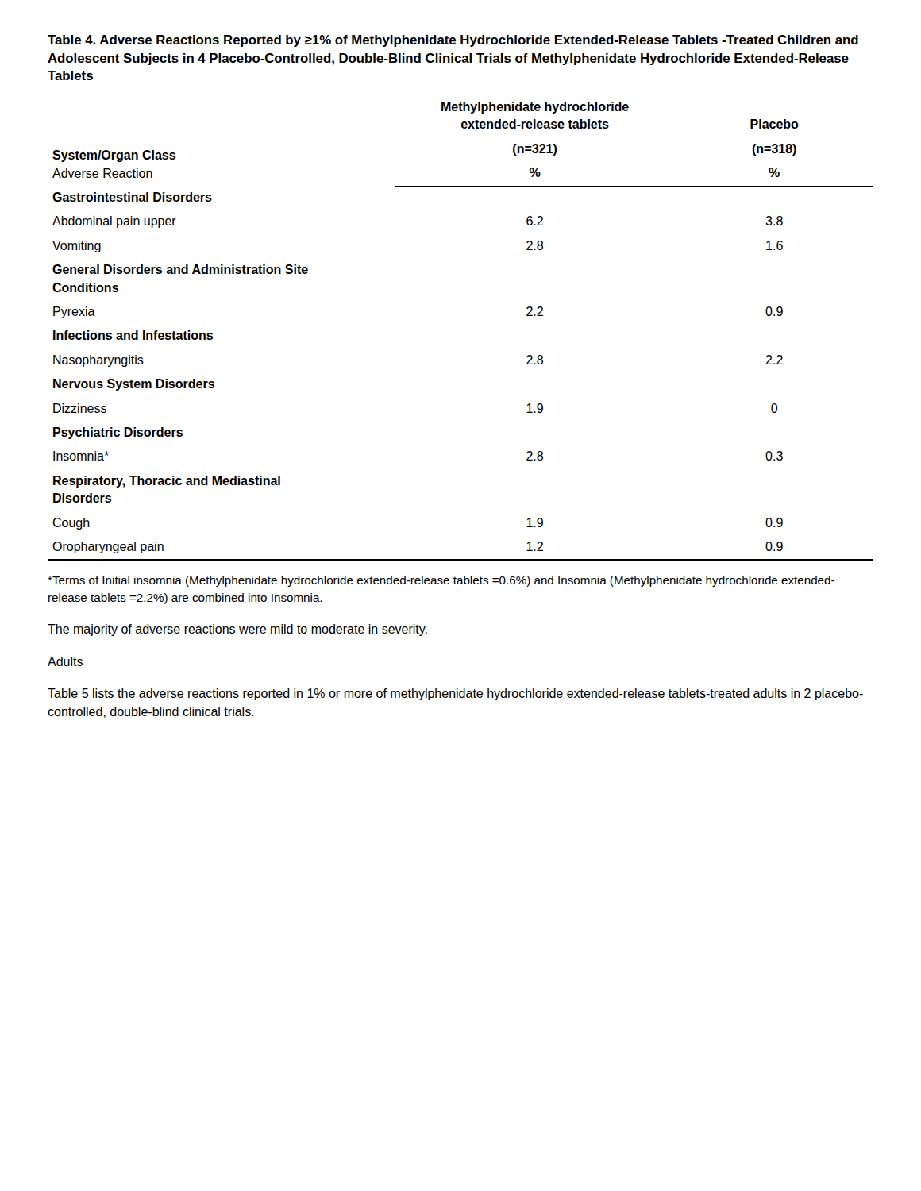Table 4. Adverse Reactions Reported by ≥1% of Methylphenidate Hydrochloride Extended-Release Tablets -Treated Children and Adolescent Subjects in 4 Placebo-Controlled, Double-Blind Clinical Trials of Methylphenidate Hydrochloride Extended-Release Tablets
| System/Organ Class Adverse Reaction | Methylphenidate hydrochloride extended-release tablets | Placebo |
| --- | --- | --- |
| (n=321) | (n=318) |
| % | % |
| Gastrointestinal Disorders | | |
| Abdominal pain upper | 6.2 | 3.8 |
| Vomiting | 2.8 | 1.6 |
| General Disorders and Administration Site Conditions | | |
| Pyrexia | 2.2 | 0.9 |
| Infections and Infestations | | |
| Nasopharyngitis | 2.8 | 2.2 |
| Nervous System Disorders | | |
| Dizziness | 1.9 | 0 |
| Psychiatric Disorders | | |
| Insomnia* | 2.8 | 0.3 |
| Respiratory, Thoracic and Mediastinal Disorders | | |
| Cough | 1.9 | 0.9 |
| Oropharyngeal pain | 1.2 | 0.9 |
*Terms of Initial insomnia (Methylphenidate hydrochloride extended-release tablets =0.6%) and Insomnia (Methylphenidate hydrochloride extended-release tablets =2.2%) are combined into Insomnia.
The majority of adverse reactions were mild to moderate in severity.
Adults
Table 5 lists the adverse reactions reported in 1% or more of methylphenidate hydrochloride extended-release tablets-treated adults in 2 placebo-controlled, double-blind clinical trials.